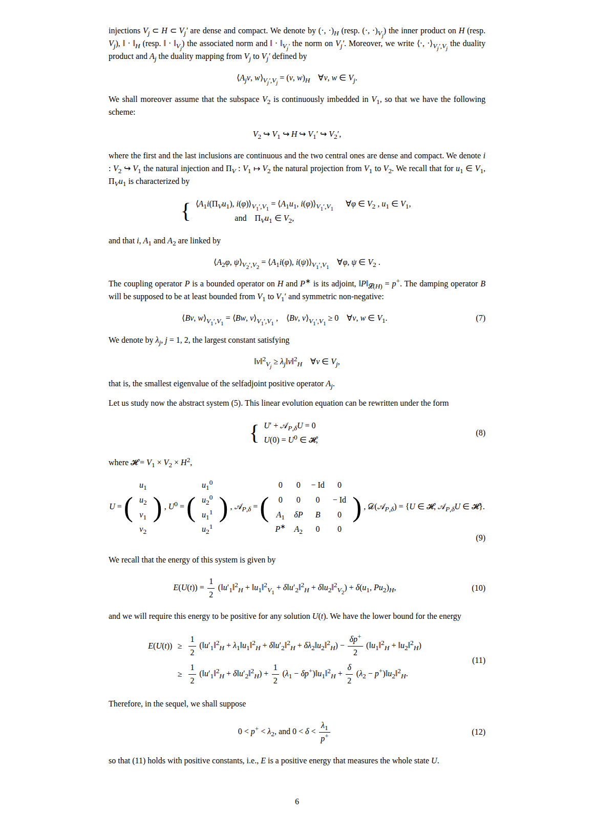injections Vj ⊂ H ⊂ Vj′ are dense and compact. We denote by (·, ·)H (resp. (·, ·)Vj) the inner product on H (resp. Vj), ‖ · ‖H (resp. ‖ · ‖Vj) the associated norm and ‖ · ‖Vj′ the norm on Vj′. Moreover, we write ⟨·, ·⟩Vj′,Vj the duality product and Aj the duality mapping from Vj to Vj′ defined by
⟨Ajv, w⟩Vj′,Vj = (v, w)H ∀v, w ∈ Vj.
We shall moreover assume that the subspace V2 is continuously imbedded in V1, so that we have the following scheme:
V2 ↪ V1 ↪ H ↪ V1′ ↪ V2′,
where the first and the last inclusions are continuous and the two central ones are dense and compact. We denote i : V2 ↪ V1 the natural injection and ΠV : V1 ↦ V2 the natural projection from V1 to V2. We recall that for u1 ∈ V1, ΠVu1 is characterized by
{
| ⟨ A 1 i (Π V u 1 ), i ( φ )⟩ V 1 ′, V 1 = ⟨ A 1 u 1 , i ( φ )⟩ V 1 ′, V 1 | ∀ φ ∈ V 2 , u 1 ∈ V 1 , |
| and Π V u 1 ∈ V 2 , | |
and that i, A1 and A2 are linked by
⟨A2φ, ψ⟩V2′,V2 = ⟨A1i(φ), i(ψ)⟩V1′,V1 ∀φ, ψ ∈ V2 .
The coupling operator P is a bounded operator on H and P∗ is its adjoint, ‖P‖𝓛(H) = p+. The damping operator B will be supposed to be at least bounded from V1 to V1′ and symmetric non-negative:
⟨Bv, w⟩V1′,V1 = ⟨Bw, v⟩V1′,V1 , ⟨Bv, v⟩V1′,V1 ≥ 0 ∀v, w ∈ V1. (7)
We denote by λj, j = 1, 2, the largest constant satisfying
‖v‖2Vj ≥ λj‖v‖2H ∀v ∈ Vj,
that is, the smallest eigenvalue of the selfadjoint positive operator Aj.
Let us study now the abstract system (5). This linear evolution equation can be rewritten under the form
{
| U ′ + 𝒜 P , δ U = 0 |
| U (0) = U 0 ∈ 𝓗, |
(8)
where 𝓗 = V1 × V2 × H2,
U = (
| u 1 |
| u 2 |
| v 1 |
| v 2 |
) , U0 = (
| u 1 0 |
| u 2 0 |
| u 1 1 |
| u 2 1 |
) , 𝒜P,δ = (
| 0 | 0 | − Id | 0 |
| 0 | 0 | 0 | − Id |
| A 1 | δP | B | 0 |
| P ∗ | A 2 | 0 | 0 |
) , 𝒟(𝒜P,δ) = {U ∈ 𝓗, 𝒜P,δU ∈ 𝓗}.
(9)
We recall that the energy of this system is given by
E(U(t)) = 12 (‖u′1‖2H + ‖u1‖2V1 + δ‖u′2‖2H + δ‖u2‖2V2) + δ(u1, Pu2)H, (10)
and we will require this energy to be positive for any solution U(t). We have the lower bound for the energy
| E ( U ( t )) | ≥ | 1 2 (‖ u ′ 1 ‖ 2 H + λ 1 ‖ u 1 ‖ 2 H + δ ‖ u ′ 2 ‖ 2 H + δλ 2 ‖ u 2 ‖ 2 H ) − δp + 2 (‖ u 1 ‖ 2 H + ‖ u 2 ‖ 2 H ) |
| | ≥ | 1 2 (‖ u ′ 1 ‖ 2 H + δ ‖ u ′ 2 ‖ 2 H ) + 1 2 ( λ 1 − δp + )‖ u 1 ‖ 2 H + δ 2 ( λ 2 − p + )‖ u 2 ‖ 2 H . |
(11)
Therefore, in the sequel, we shall suppose
0 < p+ < λ2, and 0 < δ < λ1 p+ (12)
so that (11) holds with positive constants, i.e., E is a positive energy that measures the whole state U.
6